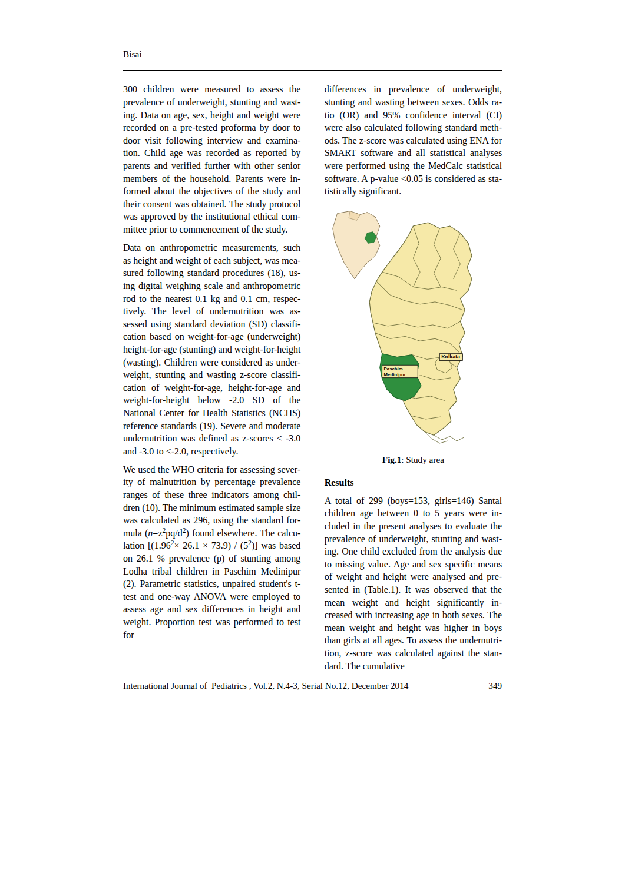Bisai
300 children were measured to assess the prevalence of underweight, stunting and wasting. Data on age, sex, height and weight were recorded on a pre-tested proforma by door to door visit following interview and examination. Child age was recorded as reported by parents and verified further with other senior members of the household. Parents were informed about the objectives of the study and their consent was obtained. The study protocol was approved by the institutional ethical committee prior to commencement of the study.
Data on anthropometric measurements, such as height and weight of each subject, was measured following standard procedures (18), using digital weighing scale and anthropometric rod to the nearest 0.1 kg and 0.1 cm, respectively. The level of undernutrition was assessed using standard deviation (SD) classification based on weight-for-age (underweight) height-for-age (stunting) and weight-for-height (wasting). Children were considered as underweight, stunting and wasting z-score classification of weight-for-age, height-for-age and weight-for-height below -2.0 SD of the National Center for Health Statistics (NCHS) reference standards (19). Severe and moderate undernutrition was defined as z-scores < -3.0 and -3.0 to <-2.0, respectively.
We used the WHO criteria for assessing severity of malnutrition by percentage prevalence ranges of these three indicators among children (10). The minimum estimated sample size was calculated as 296, using the standard formula (n=z2pq/d2) found elsewhere. The calculation [(1.962× 26.1 × 73.9) / (52)] was based on 26.1 % prevalence (p) of stunting among Lodha tribal children in Paschim Medinipur (2). Parametric statistics, unpaired student's t-test and one-way ANOVA were employed to assess age and sex differences in height and weight. Proportion test was performed to test for
differences in prevalence of underweight, stunting and wasting between sexes. Odds ratio (OR) and 95% confidence interval (CI) were also calculated following standard methods. The z-score was calculated using ENA for SMART software and all statistical analyses were performed using the MedCalc statistical software. A p-value <0.05 is considered as statistically significant.
Kolkata Paschim Medinipur
Fig.1: Study area
Results
A total of 299 (boys=153, girls=146) Santal children age between 0 to 5 years were included in the present analyses to evaluate the prevalence of underweight, stunting and wasting. One child excluded from the analysis due to missing value. Age and sex specific means of weight and height were analysed and presented in (Table.1). It was observed that the mean weight and height significantly increased with increasing age in both sexes. The mean weight and height was higher in boys than girls at all ages. To assess the undernutrition, z-score was calculated against the standard. The cumulative
International Journal of Pediatrics , Vol.2, N.4-3, Serial No.12, December 2014 349